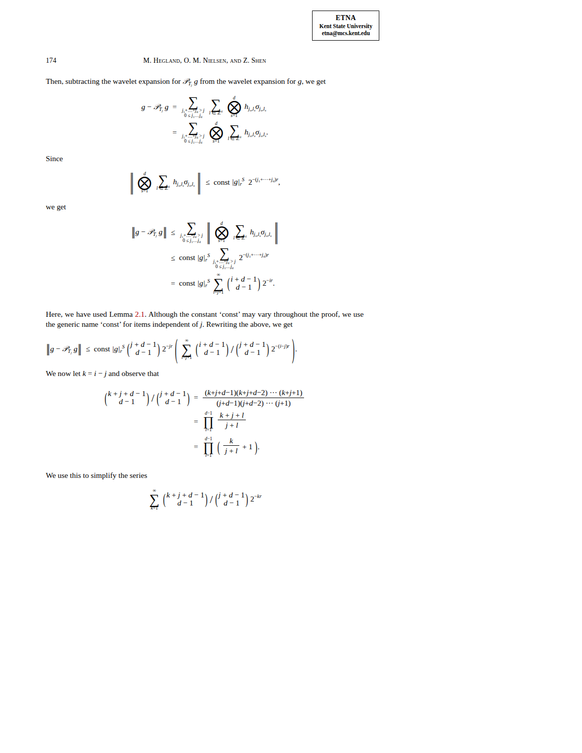ETNA
Kent State University
etna@mcs.kent.edu
174
M. Hegland, O. M. Nielsen, and Z. Shen
Then, subtracting the wavelet expansion for 𝒫Tj g from the wavelet expansion for g, we get
| g − 𝒫 T j g | = | ∑ j 1 +…+ j d > j 0 ≤ j 1 … j d ∑ l ∈ ℤ d d ⨂ s =1 h j s ,l s σ j s ,l s |
| | = | ∑ j 1 +…+ j d > j 0 ≤ j 1 … j d d ⨂ s =1 ∑ l ∈ ℤ d h j s ,l s σ j s ,l s . |
Since
∥ d ⨂ s=1 ∑ l ∈ ℤd hjs,ls σjs,ls ∥ ≤ const |g|rS 2−(j1+···+jd)r,
we get
| ∥ g − 𝒫 T j g ∥ | ≤ | ∑ j 1 +…+ j d > j 0 ≤ j 1 … j d ∥ d ⨂ s =1 ∑ l ∈ ℤ d h j s ,l s σ j s ,l s ∥ |
| | ≤ | const /g/ r S ∑ j 1 +…+ j d > j 0 ≤ j 1 … j d 2 −( j 1 +···+ j d ) r |
| | = | const /g/ r S ∞ ∑ i = j +1 ( i + d − 1 d − 1 ) 2 − ir . |
Here, we have used Lemma 2.1. Although the constant ‘const’ may vary throughout the proof, we use the generic name ‘const’ for items independent of j. Rewriting the above, we get
∥g − 𝒫Tj g∥ ≤ const |g|rS (j + d − 1 d − 1) 2−jr ( ∞ ∑ i=j+1 (i + d − 1 d − 1) / (j + d − 1 d − 1) 2−(i−j)r ).
We now let k = i − j and observe that
| ( k + j + d − 1 d − 1 ) / ( j + d − 1 d − 1 ) | = | ( k + j + d −1)( k + j + d −2) ··· ( k + j +1) ( j + d −1)( j + d −2) ··· ( j +1) |
| | = | d −1 ∏ l =1 k + j + l j + l |
| | = | d −1 ∏ l =1 ( k j + l + 1 ) . |
We use this to simplify the series
∞ ∑ k=1 (k + j + d − 1 d − 1) / (j + d − 1 d − 1) 2−kr